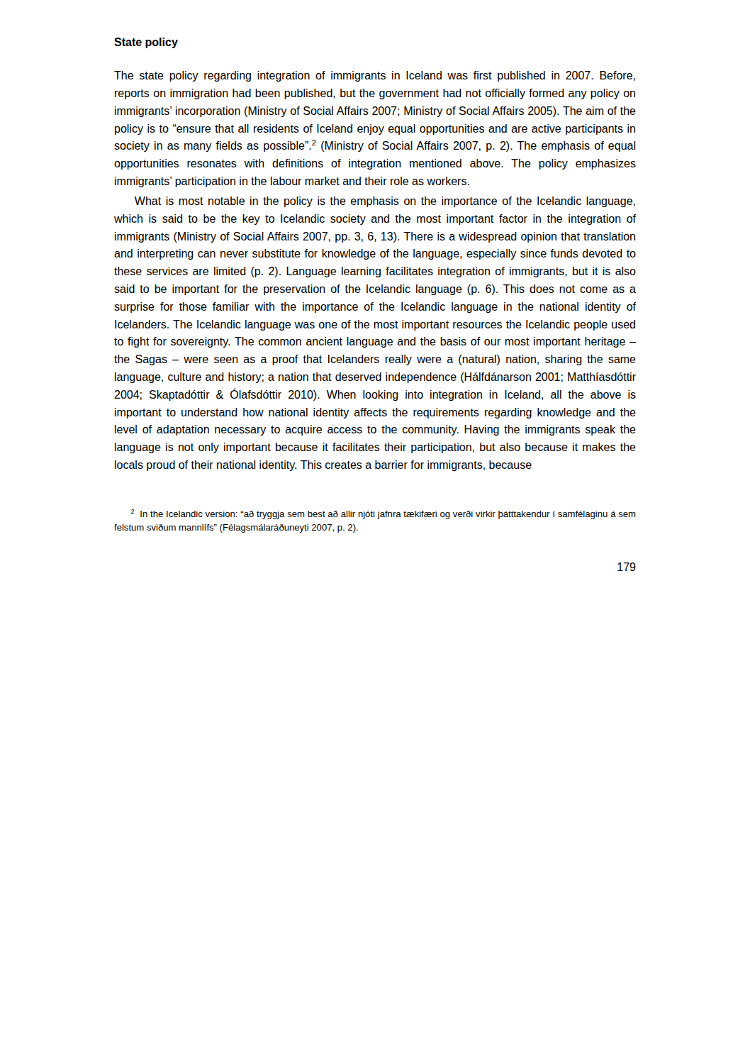State policy
The state policy regarding integration of immigrants in Iceland was first published in 2007. Before, reports on immigration had been published, but the government had not officially formed any policy on immigrants’ incorporation (Ministry of Social Affairs 2007; Ministry of Social Affairs 2005). The aim of the policy is to “ensure that all residents of Iceland enjoy equal opportunities and are active participants in society in as many fields as possible”.2 (Ministry of Social Affairs 2007, p. 2). The emphasis of equal opportunities resonates with definitions of integration mentioned above. The policy emphasizes immigrants’ participation in the labour market and their role as workers.
What is most notable in the policy is the emphasis on the importance of the Icelandic language, which is said to be the key to Icelandic society and the most important factor in the integration of immigrants (Ministry of Social Affairs 2007, pp. 3, 6, 13). There is a widespread opinion that translation and interpreting can never substitute for knowledge of the language, especially since funds devoted to these services are limited (p. 2). Language learning facilitates integration of immigrants, but it is also said to be important for the preservation of the Icelandic language (p. 6). This does not come as a surprise for those familiar with the importance of the Icelandic language in the national identity of Icelanders. The Icelandic language was one of the most important resources the Icelandic people used to fight for sovereignty. The common ancient language and the basis of our most important heritage – the Sagas – were seen as a proof that Icelanders really were a (natural) nation, sharing the same language, culture and history; a nation that deserved independence (Hálfdánarson 2001; Matthíasdóttir 2004; Skaptadóttir & Ólafsdóttir 2010). When looking into integration in Iceland, all the above is important to understand how national identity affects the requirements regarding knowledge and the level of adaptation necessary to acquire access to the community. Having the immigrants speak the language is not only important because it facilitates their participation, but also because it makes the locals proud of their national identity. This creates a barrier for immigrants, because
2 In the Icelandic version: “að tryggja sem best að allir njóti jafnra tækifæri og verði virkir þátttakendur í samfélaginu á sem felstum sviðum mannlífs” (Félagsmálaráðuneyti 2007, p. 2).
179